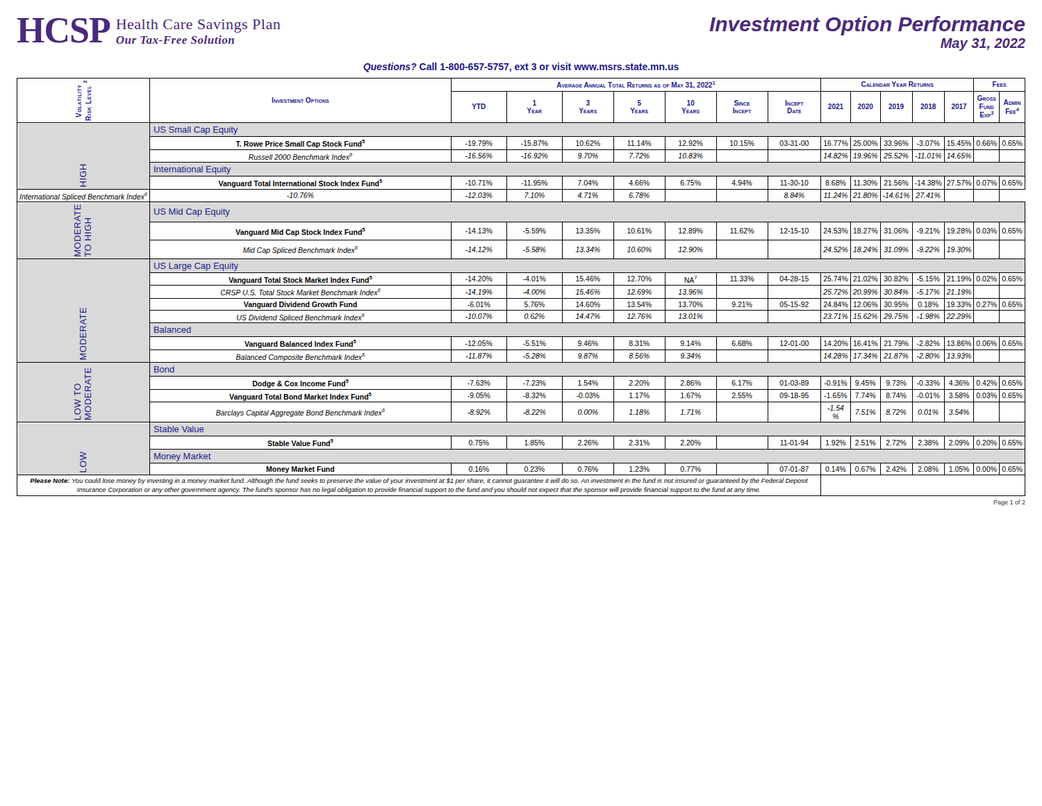HCSP
Health Care Savings Plan
Our Tax-Free Solution
Investment Option Performance
May 31, 2022
Questions? Call 1-800-657-5757, ext 3 or visit www.msrs.state.mn.us
| Volatility Risk Level 2 | Investment Options | Average Annual Total Returns as of May 31, 2022 1 | Calendar Year Returns | Fees |
| --- | --- | --- | --- | --- |
| YTD | 1 Year | 3 Years | 5 Years | 10 Years | Since Incept | Incept Date | 2021 | 2020 | 2019 | 2018 | 2017 | Gross Fund Exp 3 | Admin Fee 4 |
| HIGH | US Small Cap Equity |
| T. Rowe Price Small Cap Stock Fund 5 | -19.79% | -15.87% | 10.62% | 11.14% | 12.92% | 10.15% | 03-31-00 | 16.77% | 25.00% | 33.96% | -3.07% | 15.45% | 0.66% | 0.65% |
| Russell 2000 Benchmark Index 6 | -16.56% | -16.92% | 9.70% | 7.72% | 10.83% | | | 14.82% | 19.96% | 25.52% | -11.01% | 14.65% | | |
| International Equity |
| Vanguard Total International Stock Index Fund 5 | -10.71% | -11.95% | 7.04% | 4.66% | 6.75% | 4.94% | 11-30-10 | 8.68% | 11.30% | 21.56% | -14.38% | 27.57% | 0.07% | 0.65% |
| | International Spliced Benchmark Index 6 | -10.76% | -12.03% | 7.10% | 4.71% | 6.78% | | | 8.84% | 11.24% | 21.80% | -14.61% | 27.41% | | |
| MODERATE TO HIGH | US Mid Cap Equity |
| Vanguard Mid Cap Stock Index Fund 5 | -14.13% | -5.59% | 13.35% | 10.61% | 12.89% | 11.62% | 12-15-10 | 24.53% | 18.27% | 31.06% | -9.21% | 19.28% | 0.03% | 0.65% |
| Mid Cap Spliced Benchmark Index 6 | -14.12% | -5.58% | 13.34% | 10.60% | 12.90% | | | 24.52% | 18.24% | 31.09% | -9.22% | 19.30% | | |
| MODERATE | US Large Cap Equity |
| Vanguard Total Stock Market Index Fund 5 | -14.20% | -4.01% | 15.46% | 12.70% | NA 7 | 11.33% | 04-28-15 | 25.74% | 21.02% | 30.82% | -5.15% | 21.19% | 0.02% | 0.65% |
| CRSP U.S. Total Stock Market Benchmark Index 6 | -14.19% | -4.00% | 15.46% | 12.69% | 13.96% | | | 25.72% | 20.99% | 30.84% | -5.17% | 21.19% | | |
| Vanguard Dividend Growth Fund | -6.01% | 5.76% | 14.60% | 13.54% | 13.70% | 9.21% | 05-15-92 | 24.84% | 12.06% | 30.95% | 0.18% | 19.33% | 0.27% | 0.65% |
| US Dividend Spliced Benchmark Index 6 | -10.07% | 0.62% | 14.47% | 12.76% | 13.01% | | | 23.71% | 15.62% | 29.75% | -1.98% | 22.29% | | |
| Balanced |
| Vanguard Balanced Index Fund 5 | -12.05% | -5.51% | 9.46% | 8.31% | 9.14% | 6.68% | 12-01-00 | 14.20% | 16.41% | 21.79% | -2.82% | 13.86% | 0.06% | 0.65% |
| Balanced Composite Benchmark Index 6 | -11.87% | -5.28% | 9.87% | 8.56% | 9.34% | | | 14.28% | 17.34% | 21.87% | -2.80% | 13.93% | | |
| LOW TO MODERATE | Bond |
| Dodge & Cox Income Fund 5 | -7.63% | -7.23% | 1.54% | 2.20% | 2.86% | 6.17% | 01-03-89 | -0.91% | 9.45% | 9.73% | -0.33% | 4.36% | 0.42% | 0.65% |
| Vanguard Total Bond Market Index Fund 5 | -9.05% | -8.32% | -0.03% | 1.17% | 1.67% | 2.55% | 09-18-95 | -1.65% | 7.74% | 8.74% | -0.01% | 3.58% | 0.03% | 0.65% |
| Barclays Capital Aggregate Bond Benchmark Index 6 | -8.92% | -8.22% | 0.00% | 1.18% | 1.71% | | | -1.54 % | 7.51% | 8.72% | 0.01% | 3.54% | | |
| LOW | Stable Value |
| Stable Value Fund 5 | 0.75% | 1.85% | 2.26% | 2.31% | 2.20% | | 11-01-94 | 1.92% | 2.51% | 2.72% | 2.38% | 2.09% | 0.20% | 0.65% |
| Money Market |
| Money Market Fund | 0.16% | 0.23% | 0.76% | 1.23% | 0.77% | | 07-01-87 | 0.14% | 0.67% | 2.42% | 2.08% | 1.05% | 0.00% | 0.65% |
| Please Note: You could lose money by investing in a money market fund. Although the fund seeks to preserve the value of your investment at $1 per share, it cannot guarantee it will do so. An investment in the fund is not insured or guaranteed by the Federal Deposit Insurance Corporation or any other government agency. The fund's sponsor has no legal obligation to provide financial support to the fund and you should not expect that the sponsor will provide financial support to the fund at any time. | |
Page 1 of 2